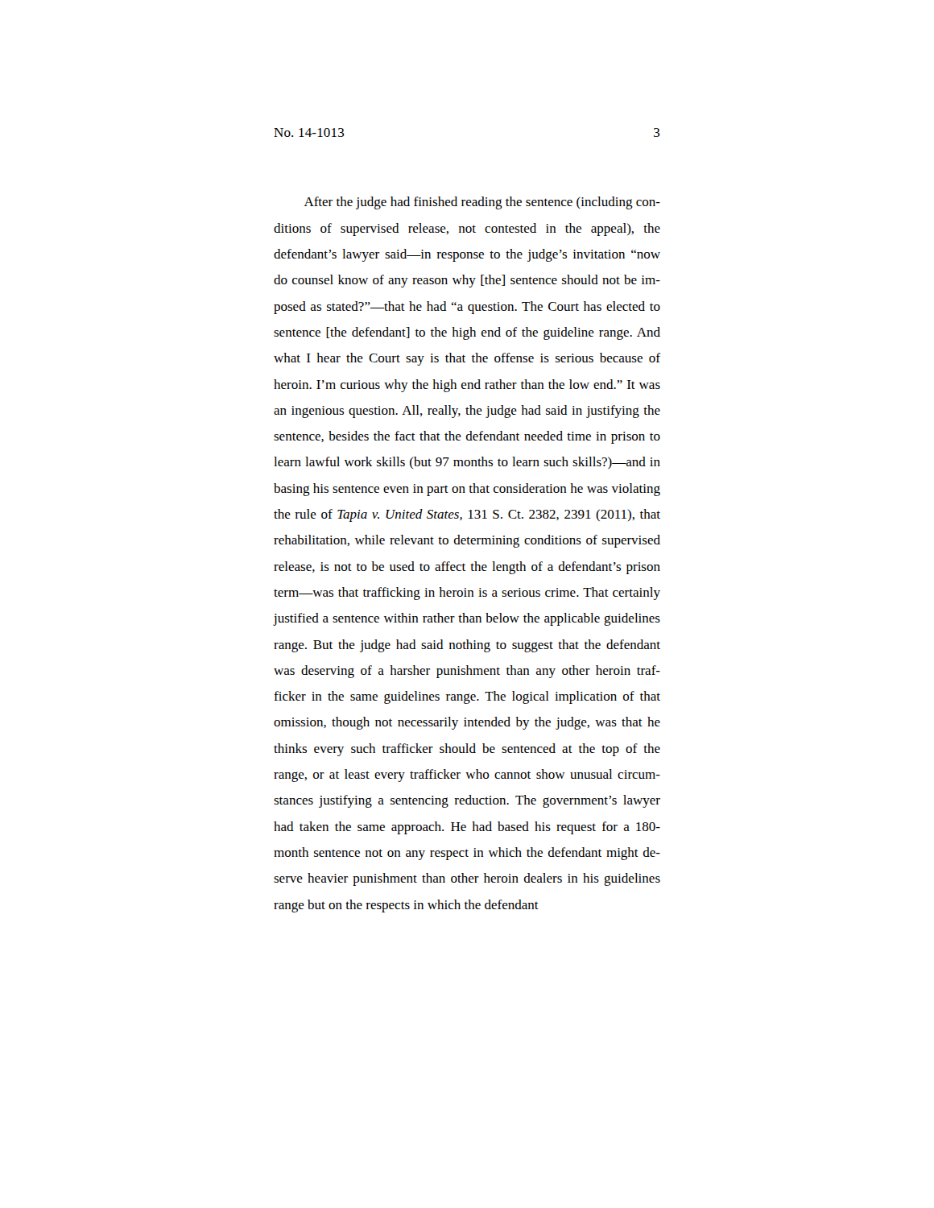No. 14-1013 3
After the judge had finished reading the sentence (including conditions of supervised release, not contested in the appeal), the defendant’s lawyer said—in response to the judge’s invitation “now do counsel know of any reason why [the] sentence should not be imposed as stated?”—that he had “a question. The Court has elected to sentence [the defendant] to the high end of the guideline range. And what I hear the Court say is that the offense is serious because of heroin. I’m curious why the high end rather than the low end.” It was an ingenious question. All, really, the judge had said in justifying the sentence, besides the fact that the defendant needed time in prison to learn lawful work skills (but 97 months to learn such skills?)—and in basing his sentence even in part on that consideration he was violating the rule of Tapia v. United States, 131 S. Ct. 2382, 2391 (2011), that rehabilitation, while relevant to determining conditions of supervised release, is not to be used to affect the length of a defendant’s prison term—was that trafficking in heroin is a serious crime. That certainly justified a sentence within rather than below the applicable guidelines range. But the judge had said nothing to suggest that the defendant was deserving of a harsher punishment than any other heroin trafficker in the same guidelines range. The logical implication of that omission, though not necessarily intended by the judge, was that he thinks every such trafficker should be sentenced at the top of the range, or at least every trafficker who cannot show unusual circumstances justifying a sentencing reduction. The government’s lawyer had taken the same approach. He had based his request for a 180-month sentence not on any respect in which the defendant might deserve heavier punishment than other heroin dealers in his guidelines range but on the respects in which the defendant